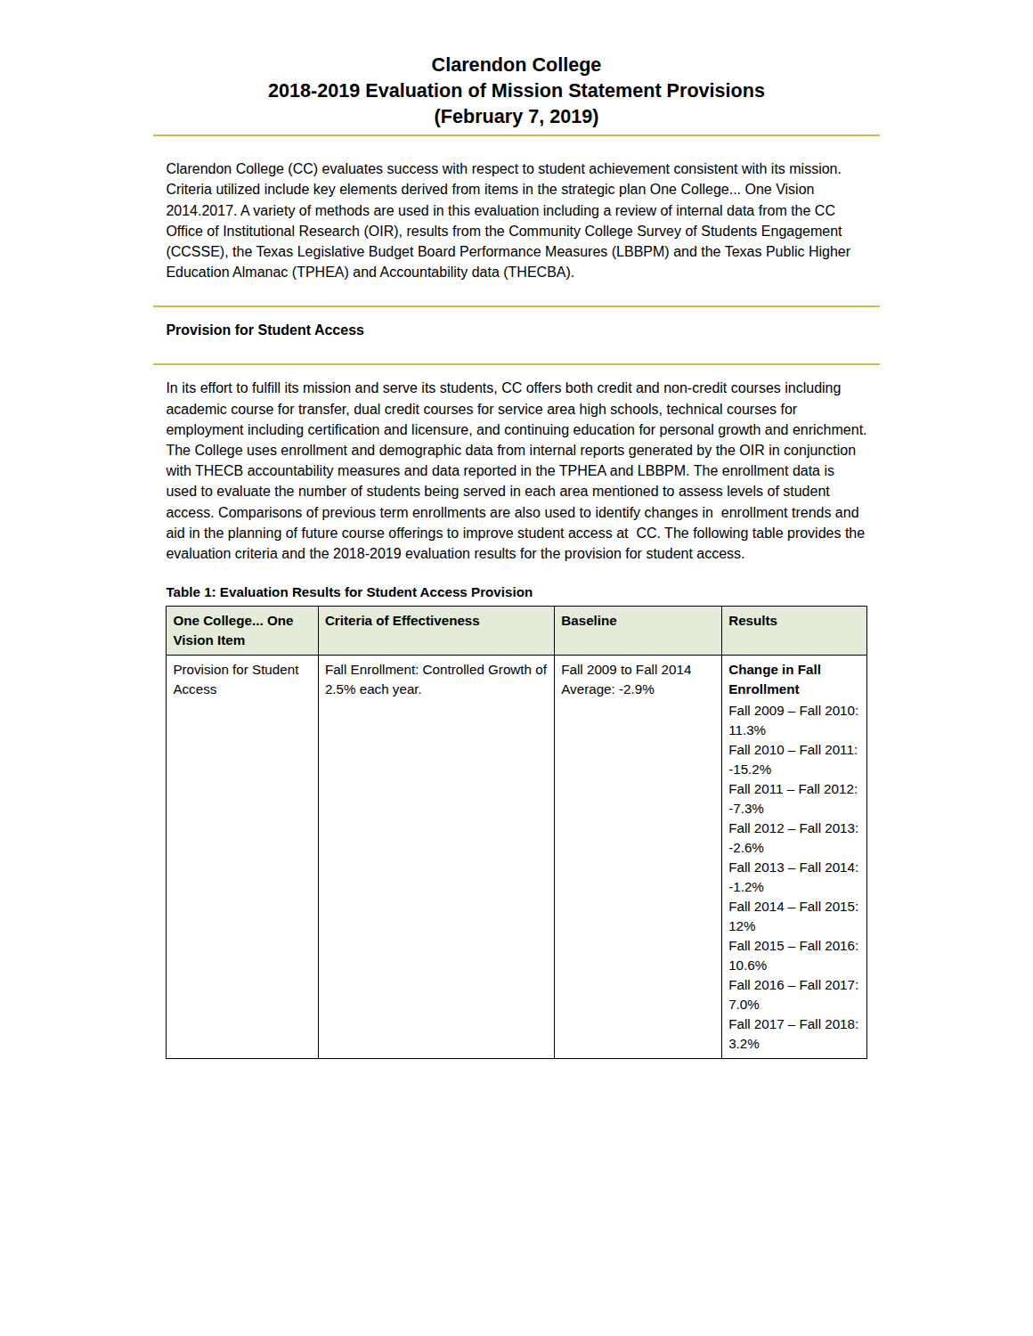Clarendon College
2018-2019 Evaluation of Mission Statement Provisions
(February 7, 2019)
Clarendon College (CC) evaluates success with respect to student achievement consistent with its mission. Criteria utilized include key elements derived from items in the strategic plan One College... One Vision 2014.2017. A variety of methods are used in this evaluation including a review of internal data from the CC Office of Institutional Research (OIR), results from the Community College Survey of Students Engagement (CCSSE), the Texas Legislative Budget Board Performance Measures (LBBPM) and the Texas Public Higher Education Almanac (TPHEA) and Accountability data (THECBA).
Provision for Student Access
In its effort to fulfill its mission and serve its students, CC offers both credit and non-credit courses including academic course for transfer, dual credit courses for service area high schools, technical courses for employment including certification and licensure, and continuing education for personal growth and enrichment. The College uses enrollment and demographic data from internal reports generated by the OIR in conjunction with THECB accountability measures and data reported in the TPHEA and LBBPM. The enrollment data is used to evaluate the number of students being served in each area mentioned to assess levels of student access. Comparisons of previous term enrollments are also used to identify changes in enrollment trends and aid in the planning of future course offerings to improve student access at CC. The following table provides the evaluation criteria and the 2018-2019 evaluation results for the provision for student access.
Table 1: Evaluation Results for Student Access Provision
| One College... One Vision Item | Criteria of Effectiveness | Baseline | Results |
| --- | --- | --- | --- |
| Provision for Student Access | Fall Enrollment: Controlled Growth of 2.5% each year. | Fall 2009 to Fall 2014 Average: -2.9% | Change in Fall Enrollment Fall 2009 – Fall 2010: 11.3% Fall 2010 – Fall 2011: -15.2% Fall 2011 – Fall 2012: -7.3% Fall 2012 – Fall 2013: -2.6% Fall 2013 – Fall 2014: -1.2% Fall 2014 – Fall 2015: 12% Fall 2015 – Fall 2016: 10.6% Fall 2016 – Fall 2017: 7.0% Fall 2017 – Fall 2018: 3.2% |